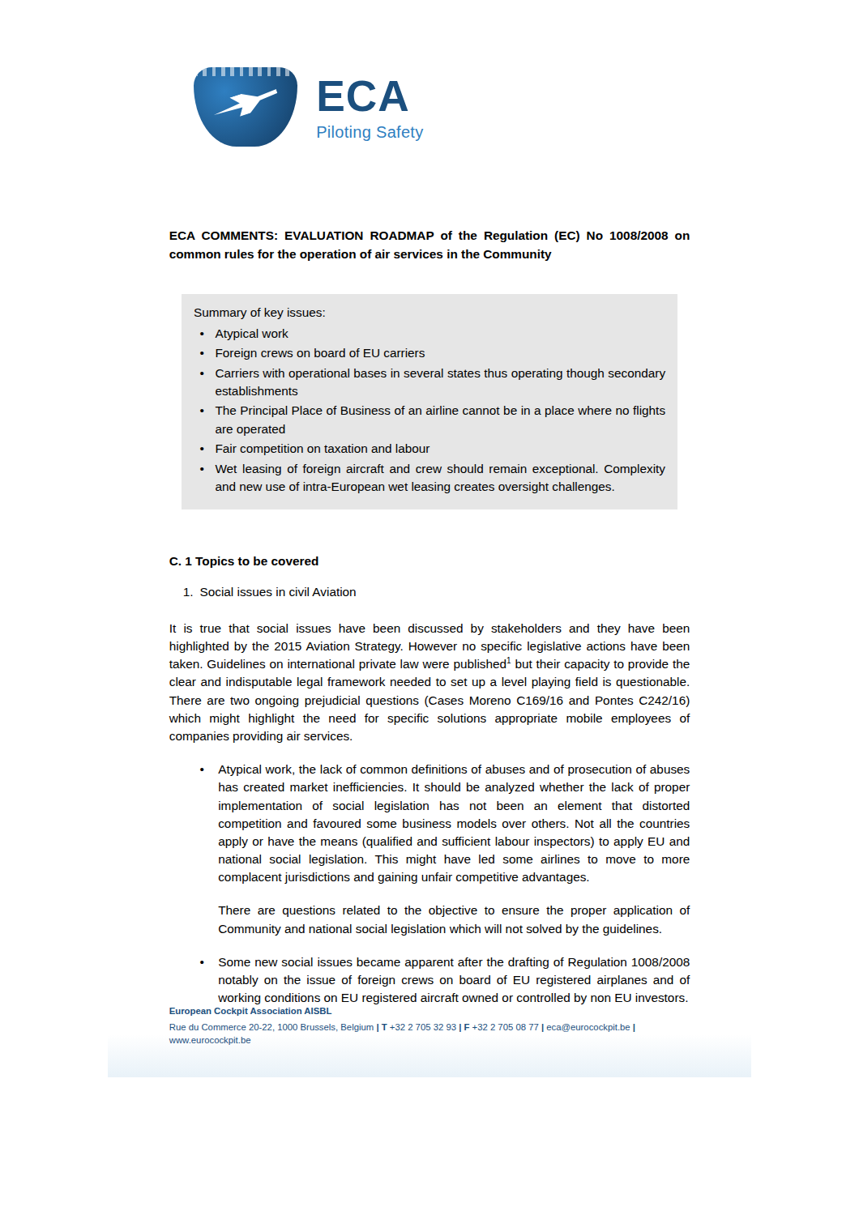ECA
Piloting Safety
ECA COMMENTS: EVALUATION ROADMAP of the Regulation (EC) No 1008/2008 on common rules for the operation of air services in the Community
Summary of key issues:
Atypical work
Foreign crews on board of EU carriers
Carriers with operational bases in several states thus operating though secondary establishments
The Principal Place of Business of an airline cannot be in a place where no flights are operated
Fair competition on taxation and labour
Wet leasing of foreign aircraft and crew should remain exceptional. Complexity and new use of intra-European wet leasing creates oversight challenges.
C. 1 Topics to be covered
Social issues in civil Aviation
It is true that social issues have been discussed by stakeholders and they have been highlighted by the 2015 Aviation Strategy. However no specific legislative actions have been taken. Guidelines on international private law were published1 but their capacity to provide the clear and indisputable legal framework needed to set up a level playing field is questionable. There are two ongoing prejudicial questions (Cases Moreno C169/16 and Pontes C242/16) which might highlight the need for specific solutions appropriate mobile employees of companies providing air services.
Atypical work, the lack of common definitions of abuses and of prosecution of abuses has created market inefficiencies. It should be analyzed whether the lack of proper implementation of social legislation has not been an element that distorted competition and favoured some business models over others. Not all the countries apply or have the means (qualified and sufficient labour inspectors) to apply EU and national social legislation. This might have led some airlines to move to more complacent jurisdictions and gaining unfair competitive advantages.
There are questions related to the objective to ensure the proper application of Community and national social legislation which will not solved by the guidelines.
Some new social issues became apparent after the drafting of Regulation 1008/2008 notably on the issue of foreign crews on board of EU registered airplanes and of working conditions on EU registered aircraft owned or controlled by non EU investors.
European Cockpit Association AISBL
Rue du Commerce 20-22, 1000 Brussels, Belgium | T +32 2 705 32 93 | F +32 2 705 08 77 | eca@eurocockpit.be | www.eurocockpit.be